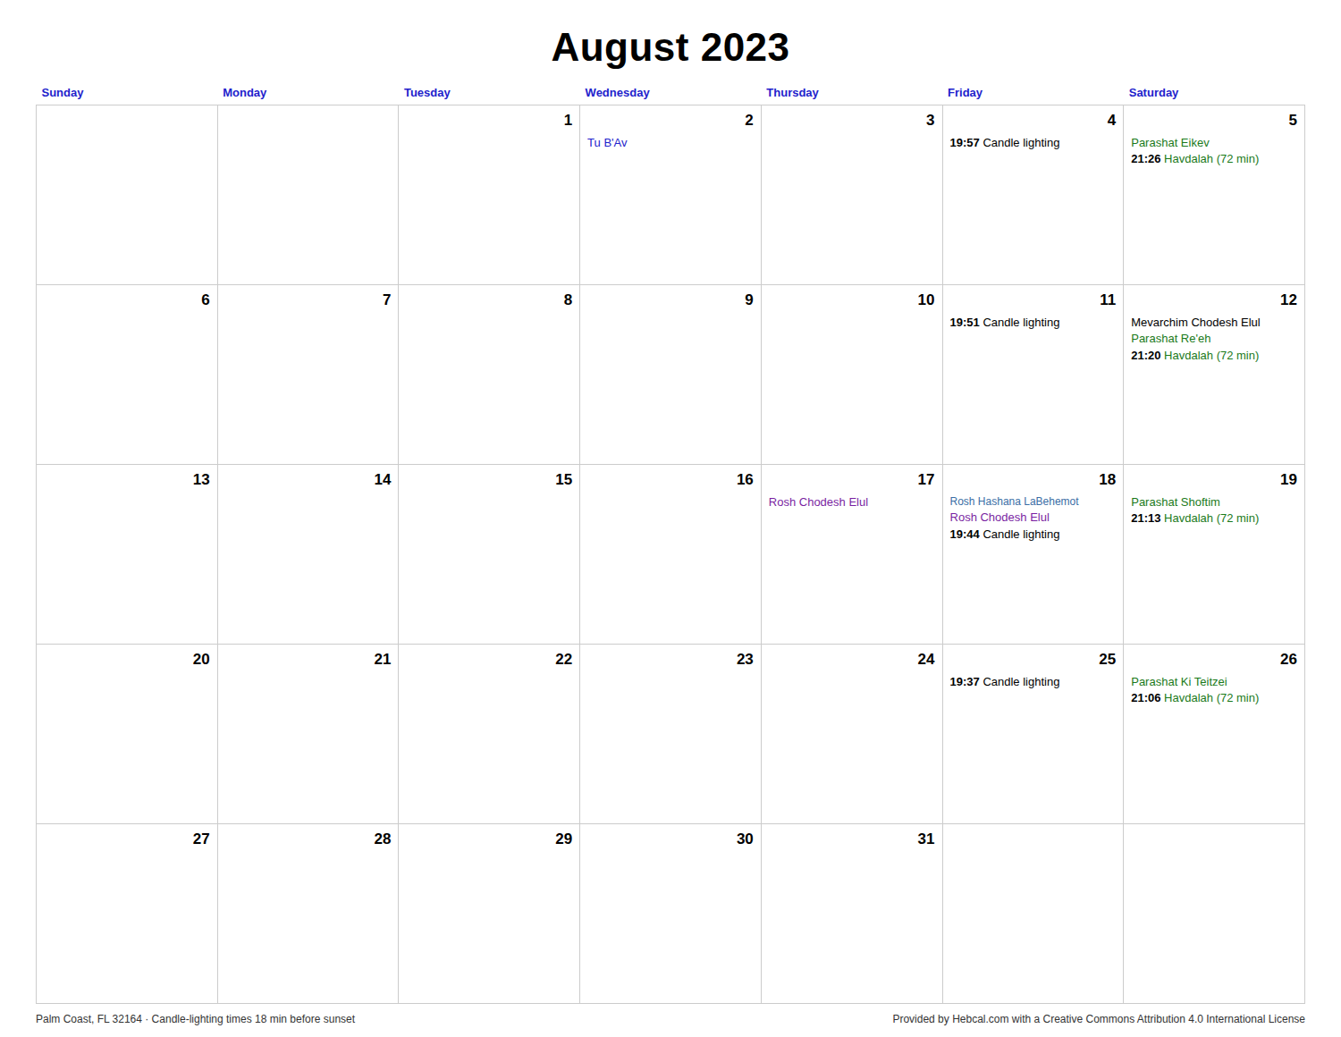August 2023
| Sunday | Monday | Tuesday | Wednesday | Thursday | Friday | Saturday |
| --- | --- | --- | --- | --- | --- | --- |
| | | 1 | 2 Tu B'Av | 3 | 4 19:57 Candle lighting | 5 Parashat Eikev 21:26 Havdalah (72 min) |
| 6 | 7 | 8 | 9 | 10 | 11 19:51 Candle lighting | 12 Mevarchim Chodesh Elul Parashat Re'eh 21:20 Havdalah (72 min) |
| 13 | 14 | 15 | 16 | 17 Rosh Chodesh Elul | 18 Rosh Hashana LaBehemot Rosh Chodesh Elul 19:44 Candle lighting | 19 Parashat Shoftim 21:13 Havdalah (72 min) |
| 20 | 21 | 22 | 23 | 24 | 25 19:37 Candle lighting | 26 Parashat Ki Teitzei 21:06 Havdalah (72 min) |
| 27 | 28 | 29 | 30 | 31 | | |
Palm Coast, FL 32164 · Candle-lighting times 18 min before sunset
Provided by Hebcal.com with a Creative Commons Attribution 4.0 International License